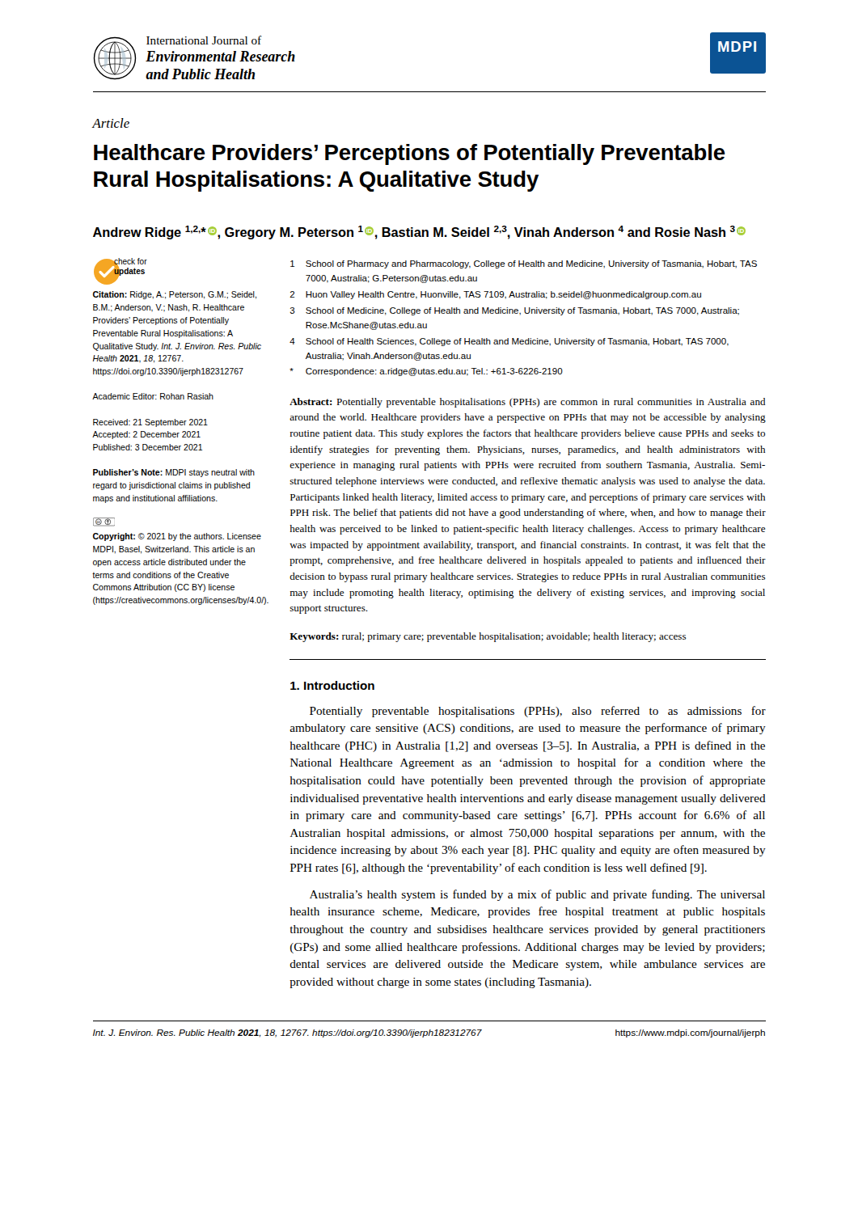International Journal of Environmental Research and Public Health
MDPI
Article
Healthcare Providers’ Perceptions of Potentially Preventable Rural Hospitalisations: A Qualitative Study
Andrew Ridge 1,2,*iD, Gregory M. Peterson 1iD, Bastian M. Seidel 2,3, Vinah Anderson 4 and Rosie Nash 3iD
check for updates
Citation: Ridge, A.; Peterson, G.M.; Seidel, B.M.; Anderson, V.; Nash, R. Healthcare Providers’ Perceptions of Potentially Preventable Rural Hospitalisations: A Qualitative Study. Int. J. Environ. Res. Public Health 2021, 18, 12767. https://doi.org/10.3390/ijerph182312767
Academic Editor: Rohan Rasiah
Received: 21 September 2021
Accepted: 2 December 2021
Published: 3 December 2021
Publisher’s Note: MDPI stays neutral with regard to jurisdictional claims in published maps and institutional affiliations.
cc
Copyright: © 2021 by the authors. Licensee MDPI, Basel, Switzerland. This article is an open access article distributed under the terms and conditions of the Creative Commons Attribution (CC BY) license (https://creativecommons.org/licenses/by/4.0/).
1 School of Pharmacy and Pharmacology, College of Health and Medicine, University of Tasmania, Hobart, TAS 7000, Australia; G.Peterson@utas.edu.au
2 Huon Valley Health Centre, Huonville, TAS 7109, Australia; b.seidel@huonmedicalgroup.com.au
3 School of Medicine, College of Health and Medicine, University of Tasmania, Hobart, TAS 7000, Australia; Rose.McShane@utas.edu.au
4 School of Health Sciences, College of Health and Medicine, University of Tasmania, Hobart, TAS 7000, Australia; Vinah.Anderson@utas.edu.au
*Correspondence: a.ridge@utas.edu.au; Tel.: +61-3-6226-2190
Abstract: Potentially preventable hospitalisations (PPHs) are common in rural communities in Australia and around the world. Healthcare providers have a perspective on PPHs that may not be accessible by analysing routine patient data. This study explores the factors that healthcare providers believe cause PPHs and seeks to identify strategies for preventing them. Physicians, nurses, paramedics, and health administrators with experience in managing rural patients with PPHs were recruited from southern Tasmania, Australia. Semi-structured telephone interviews were conducted, and reflexive thematic analysis was used to analyse the data. Participants linked health literacy, limited access to primary care, and perceptions of primary care services with PPH risk. The belief that patients did not have a good understanding of where, when, and how to manage their health was perceived to be linked to patient-specific health literacy challenges. Access to primary healthcare was impacted by appointment availability, transport, and financial constraints. In contrast, it was felt that the prompt, comprehensive, and free healthcare delivered in hospitals appealed to patients and influenced their decision to bypass rural primary healthcare services. Strategies to reduce PPHs in rural Australian communities may include promoting health literacy, optimising the delivery of existing services, and improving social support structures.
Keywords: rural; primary care; preventable hospitalisation; avoidable; health literacy; access
1. Introduction
Potentially preventable hospitalisations (PPHs), also referred to as admissions for ambulatory care sensitive (ACS) conditions, are used to measure the performance of primary healthcare (PHC) in Australia [1,2] and overseas [3–5]. In Australia, a PPH is defined in the National Healthcare Agreement as an ‘admission to hospital for a condition where the hospitalisation could have potentially been prevented through the provision of appropriate individualised preventative health interventions and early disease management usually delivered in primary care and community-based care settings’ [6,7]. PPHs account for 6.6% of all Australian hospital admissions, or almost 750,000 hospital separations per annum, with the incidence increasing by about 3% each year [8]. PHC quality and equity are often measured by PPH rates [6], although the ‘preventability’ of each condition is less well defined [9].
Australia’s health system is funded by a mix of public and private funding. The universal health insurance scheme, Medicare, provides free hospital treatment at public hospitals throughout the country and subsidises healthcare services provided by general practitioners (GPs) and some allied healthcare professions. Additional charges may be levied by providers; dental services are delivered outside the Medicare system, while ambulance services are provided without charge in some states (including Tasmania).
Int. J. Environ. Res. Public Health 2021, 18, 12767. https://doi.org/10.3390/ijerph182312767
https://www.mdpi.com/journal/ijerph